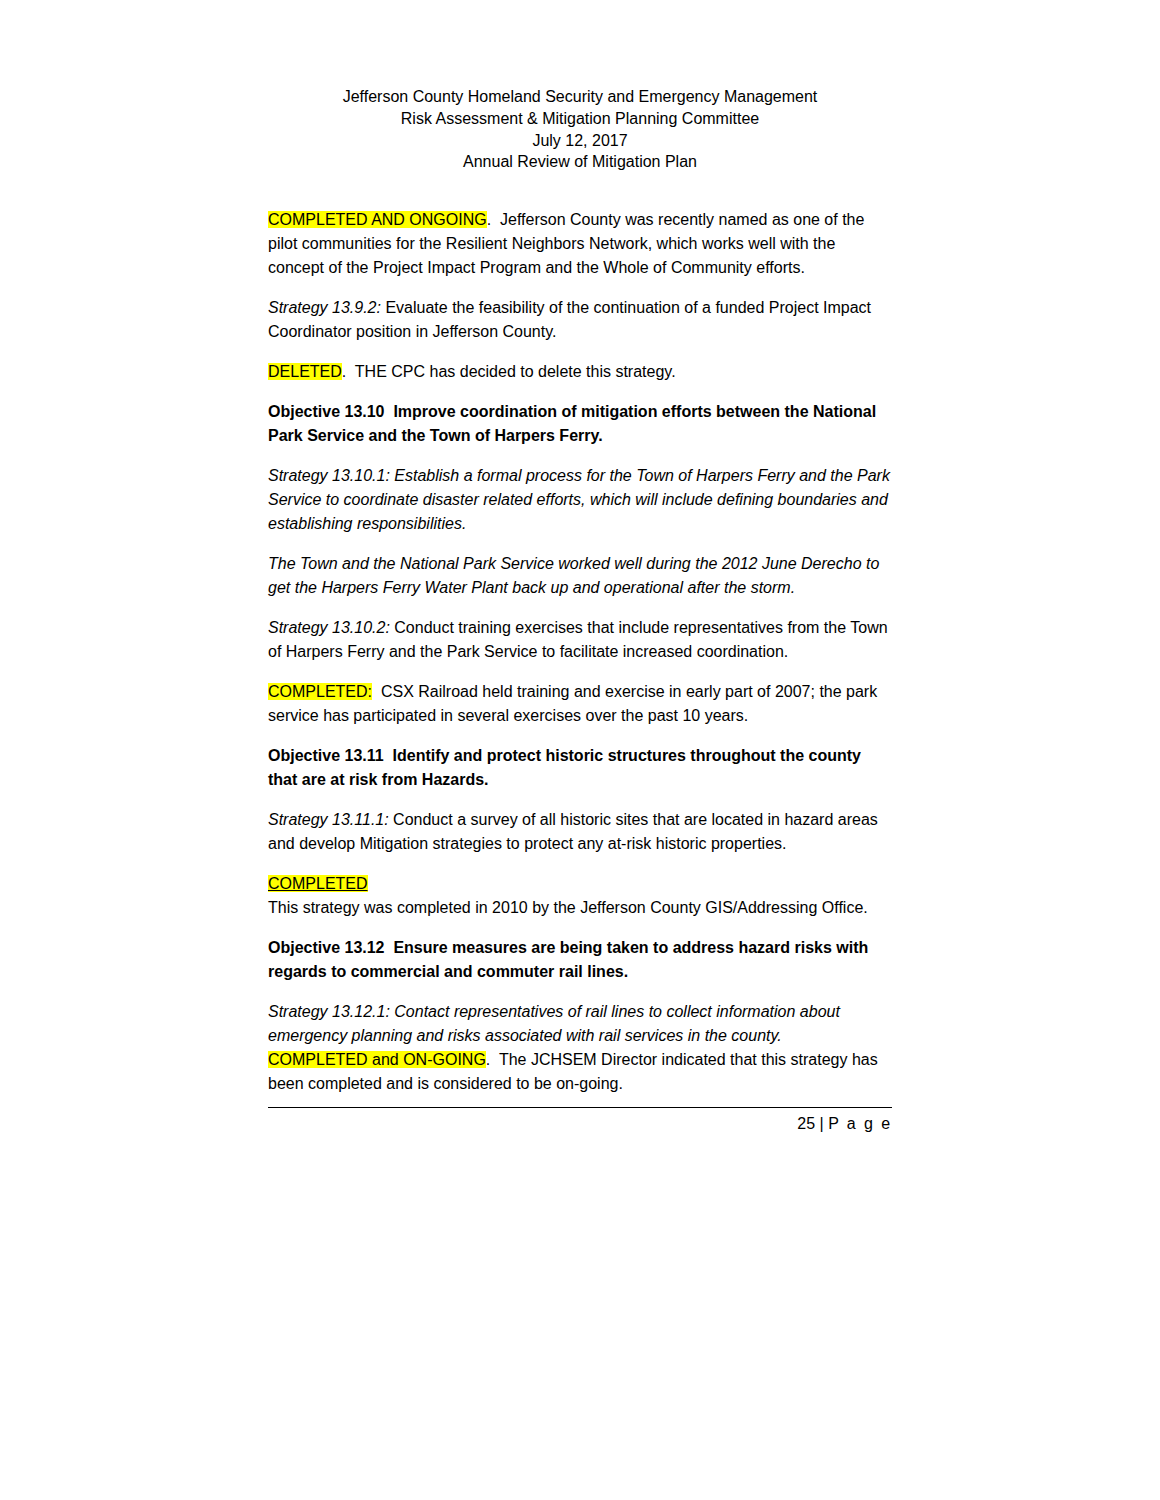Jefferson County Homeland Security and Emergency Management
Risk Assessment & Mitigation Planning Committee
July 12, 2017
Annual Review of Mitigation Plan
COMPLETED AND ONGOING. Jefferson County was recently named as one of the pilot communities for the Resilient Neighbors Network, which works well with the concept of the Project Impact Program and the Whole of Community efforts.
Strategy 13.9.2: Evaluate the feasibility of the continuation of a funded Project Impact Coordinator position in Jefferson County.
DELETED. THE CPC has decided to delete this strategy.
Objective 13.10 Improve coordination of mitigation efforts between the National Park Service and the Town of Harpers Ferry.
Strategy 13.10.1: Establish a formal process for the Town of Harpers Ferry and the Park Service to coordinate disaster related efforts, which will include defining boundaries and establishing responsibilities.
The Town and the National Park Service worked well during the 2012 June Derecho to get the Harpers Ferry Water Plant back up and operational after the storm.
Strategy 13.10.2: Conduct training exercises that include representatives from the Town of Harpers Ferry and the Park Service to facilitate increased coordination.
COMPLETED: CSX Railroad held training and exercise in early part of 2007; the park service has participated in several exercises over the past 10 years.
Objective 13.11 Identify and protect historic structures throughout the county that are at risk from Hazards.
Strategy 13.11.1: Conduct a survey of all historic sites that are located in hazard areas and develop Mitigation strategies to protect any at-risk historic properties.
COMPLETED
This strategy was completed in 2010 by the Jefferson County GIS/Addressing Office.
Objective 13.12 Ensure measures are being taken to address hazard risks with regards to commercial and commuter rail lines.
Strategy 13.12.1: Contact representatives of rail lines to collect information about emergency planning and risks associated with rail services in the county.
COMPLETED and ON-GOING. The JCHSEM Director indicated that this strategy has been completed and is considered to be on-going.
25 | P a g e